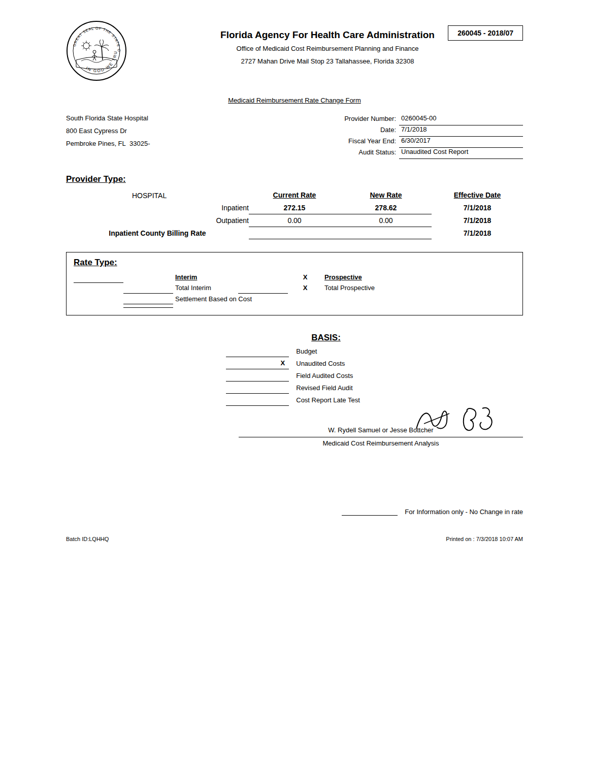GREAT SEAL OF THE STATE OF IN GOD WE TRUST
Florida Agency For Health Care Administration
Office of Medicaid Cost Reimbursement Planning and Finance
2727 Mahan Drive Mail Stop 23 Tallahassee, Florida 32308
260045 - 2018/07
Medicaid Reimbursement Rate Change Form
South Florida State Hospital
800 East Cypress Dr
Pembroke Pines, FL 33025-
| Provider Number: | 0260045-00 |
| Date: | 7/1/2018 |
| Fiscal Year End: | 6/30/2017 |
| Audit Status: | Unaudited Cost Report |
Provider Type:
| HOSPITAL | Current Rate | New Rate | Effective Date |
| Inpatient | 272.15 | 278.62 | 7/1/2018 |
| Outpatient | 0.00 | 0.00 | 7/1/2018 |
| Inpatient County Billing Rate | | | 7/1/2018 |
Rate Type:
| | | Interim | | X | Prospective | |
| | | Total Interim | | X | Total Prospective | |
| | | Settlement Based on Cost | | | |
| | BASIS: |
| | Budget |
| X | Unaudited Costs |
| | Field Audited Costs |
| | Revised Field Audit |
| | Cost Report Late Test |
W. Rydell Samuel or Jesse Bottcher
Medicaid Cost Reimbursement Analysis
For Information only - No Change in rate
Batch ID:LQHHQ
Printed on : 7/3/2018 10:07 AM